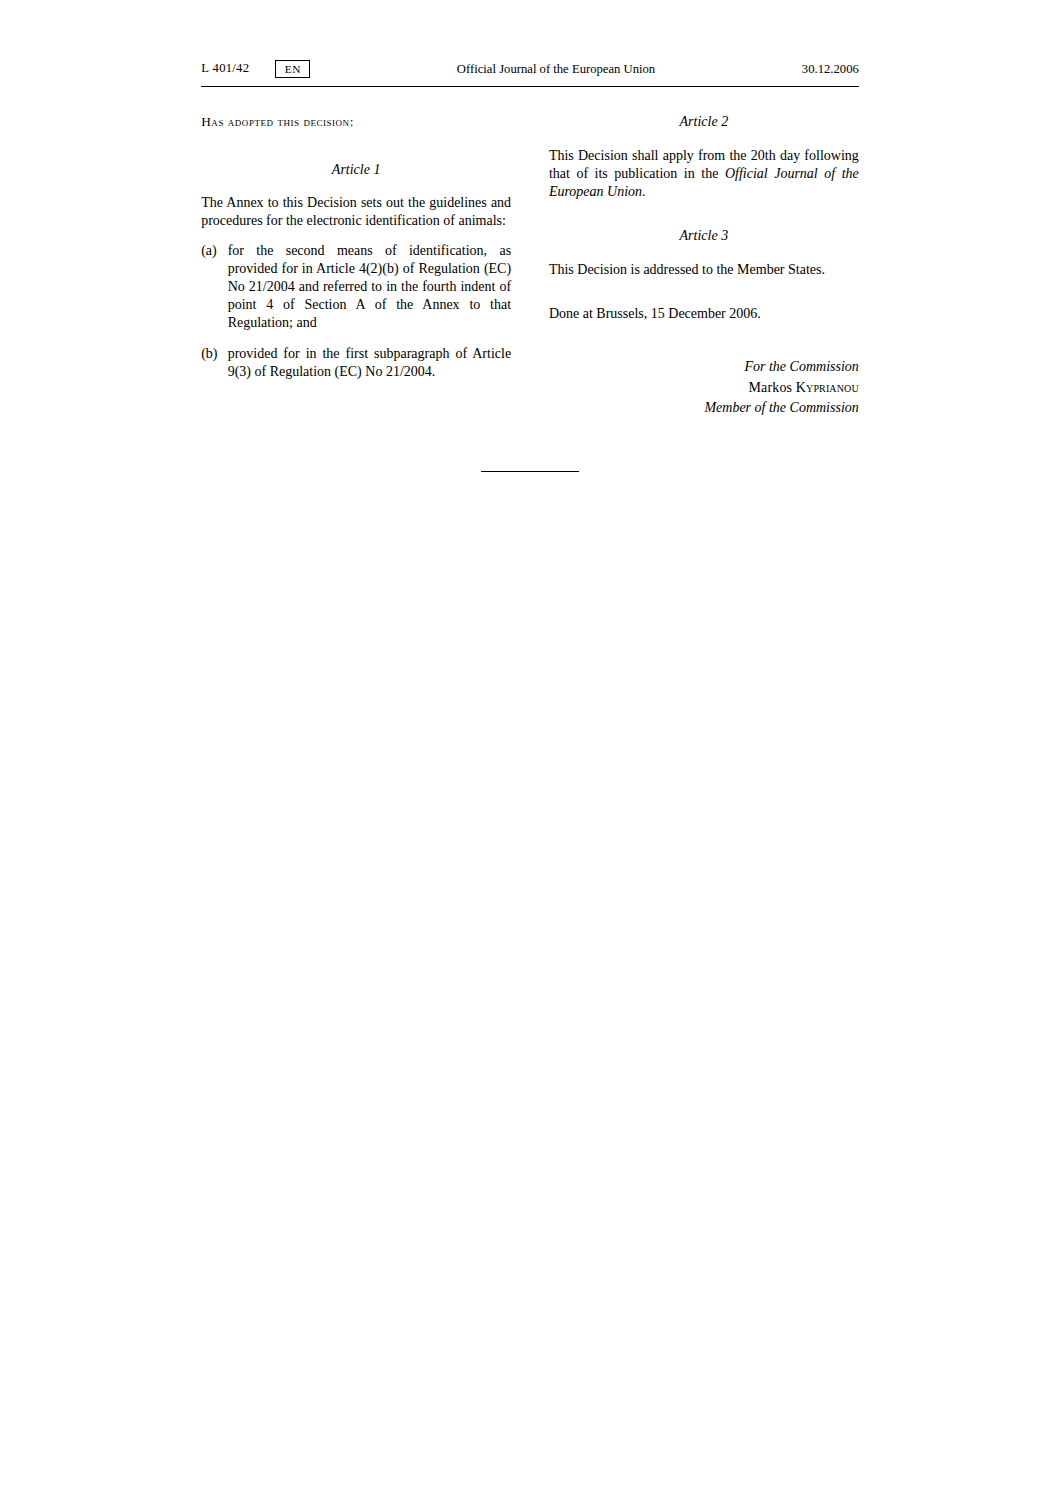L 401/42 EN
Official Journal of the European Union
30.12.2006
Has adopted this decision:
Article 1
The Annex to this Decision sets out the guidelines and procedures for the electronic identification of animals:
(a)
for the second means of identification, as provided for in Article 4(2)(b) of Regulation (EC) No 21/2004 and referred to in the fourth indent of point 4 of Section A of the Annex to that Regulation; and
(b)
provided for in the first subparagraph of Article 9(3) of Regulation (EC) No 21/2004.
Article 2
This Decision shall apply from the 20th day following that of its publication in the Official Journal of the European Union.
Article 3
This Decision is addressed to the Member States.
Done at Brussels, 15 December 2006.
For the Commission
Markos Kyprianou
Member of the Commission